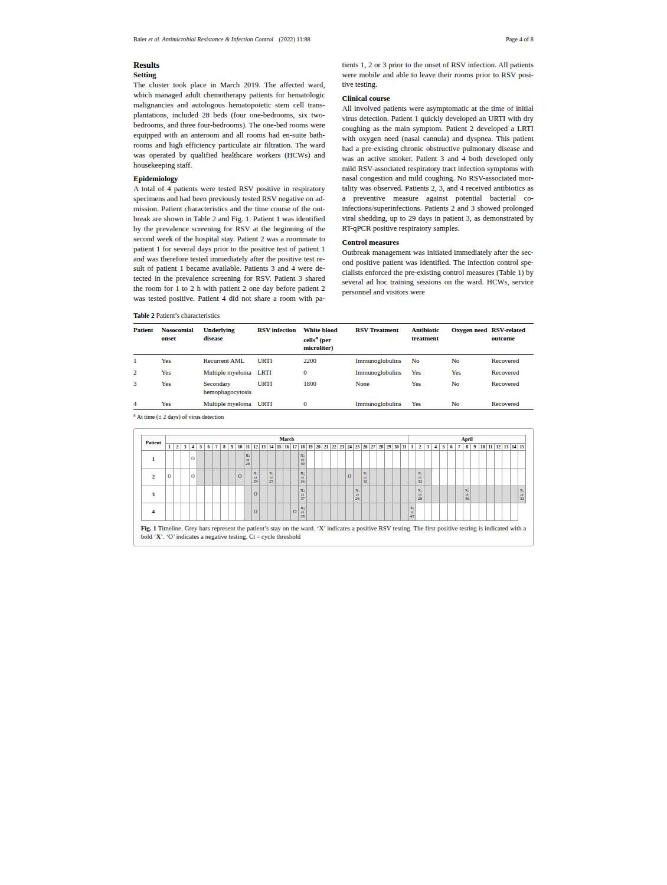Baier et al. Antimicrobial Resistance & Infection Control(2022) 11:88
Page 4 of 8
Results
Setting
The cluster took place in March 2019. The affected ward, which managed adult chemotherapy patients for hematologic malignancies and autologous hematopoietic stem cell transplantations, included 28 beds (four one-bedrooms, six two-bedrooms, and three four-bedrooms). The one-bed rooms were equipped with an anteroom and all rooms had en-suite bathrooms and high efficiency particulate air filtration. The ward was operated by qualified healthcare workers (HCWs) and housekeeping staff.
Epidemiology
A total of 4 patients were tested RSV positive in respiratory specimens and had been previously tested RSV negative on admission. Patient characteristics and the time course of the outbreak are shown in Table 2 and Fig. 1. Patient 1 was identified by the prevalence screening for RSV at the beginning of the second week of the hospital stay. Patient 2 was a roommate to patient 1 for several days prior to the positive test of patient 1 and was therefore tested immediately after the positive test result of patient 1 became available. Patients 3 and 4 were detected in the prevalence screening for RSV. Patient 3 shared the room for 1 to 2 h with patient 2 one day before patient 2 was tested positive. Patient 4 did not share a room with patients 1, 2 or 3 prior to the onset of RSV infection. All patients were mobile and able to leave their rooms prior to RSV positive testing.
Clinical course
All involved patients were asymptomatic at the time of initial virus detection. Patient 1 quickly developed an URTI with dry coughing as the main symptom. Patient 2 developed a LRTI with oxygen need (nasal cannula) and dyspnea. This patient had a pre-existing chronic obstructive pulmonary disease and was an active smoker. Patient 3 and 4 both developed only mild RSV-associated respiratory tract infection symptoms with nasal congestion and mild coughing. No RSV-associated mortality was observed. Patients 2, 3, and 4 received antibiotics as a preventive measure against potential bacterial co-infections/superinfections. Patients 2 and 3 showed prolonged viral shedding, up to 29 days in patient 3, as demonstrated by RT-qPCR positive respiratory samples.
Control measures
Outbreak management was initiated immediately after the second positive patient was identified. The infection control specialists enforced the pre-existing control measures (Table 1) by several ad hoc training sessions on the ward. HCWs, service personnel and visitors were
Table 2 Patient’s characteristics
| Patient | Nosocomial onset | Underlying disease | RSV infection | White blood cells a (per microliter) | RSV Treatment | Antibiotic treatment | Oxygen need | RSV-related outcome |
| --- | --- | --- | --- | --- | --- | --- | --- | --- |
| 1 | Yes | Recurrent AML | URTI | 2200 | Immunoglobulins | No | No | Recovered |
| 2 | Yes | Multiple myeloma | LRTI | 0 | Immunoglobulins | Yes | Yes | Recovered |
| 3 | Yes | Secondary hemophagocytosis | URTI | 1800 | None | Yes | No | Recovered |
| 4 | Yes | Multiple myeloma | URTI | 0 | Immunoglobulins | Yes | No | Recovered |
a At time (± 2 days) of virus detection
| Patient | March | April |
| --- | --- | --- |
| 1 | 2 | 3 | 4 | 5 | 6 | 7 | 8 | 9 | 10 | 11 | 12 | 13 | 14 | 15 | 16 | 17 | 18 | 19 | 20 | 21 | 22 | 23 | 24 | 25 | 26 | 27 | 28 | 29 | 30 | 31 | 1 | 2 | 3 | 4 | 5 | 6 | 7 | 8 | 9 | 10 | 11 | 12 | 13 | 14 | 15 |
| 1 | | | | O | | | | | | | X; ct 26 | | | | | | | X; ct 39 | | | | | | | | | | | | | | | | | | | | | | | | | | | | |
| 2 | O | | | O | | | | | | O | | X; ct 29 | | X; ct 25 | | | | X; ct 26 | | | | | | O | | X; ct 32 | | | | | | | X; ct 32 | | | | | | | | | | | | | |
| 3 | | | | | | | | | | | | O | | | | | | X; ct 37 | | | | | | | X; ct 26 | | | | | | | | X; ct 26 | | | | | | X; ct 36 | | | | | | | X; ct 32 |
| 4 | | | | | | | | | | | | O | | | | | O | X; ct 28 | | | | | | | | | | | | | | X; ct 45 | | | | | | | | | | | | | |
Fig. 1 Timeline. Grey bars represent the patient’s stay on the ward. ‘X’ indicates a positive RSV testing. The first positive testing is indicated with a bold ‘X’. ‘O’ indicates a negative testing. Ct = cycle threshold